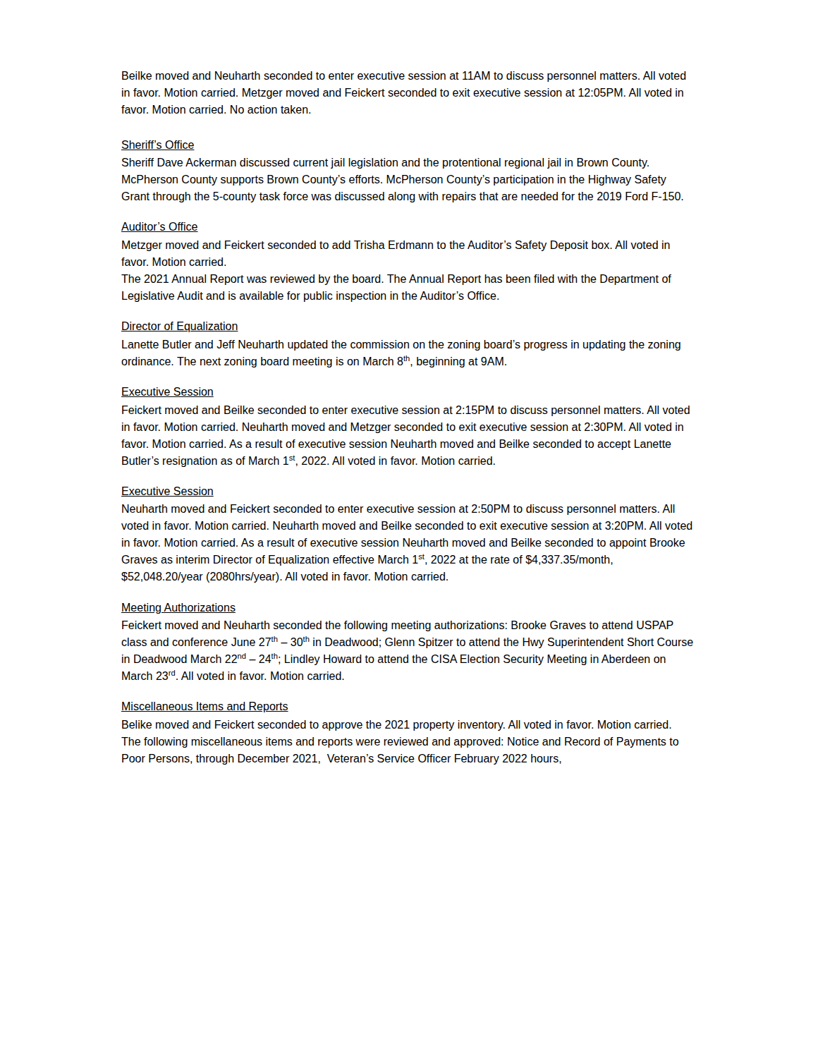Beilke moved and Neuharth seconded to enter executive session at 11AM to discuss personnel matters. All voted in favor. Motion carried. Metzger moved and Feickert seconded to exit executive session at 12:05PM. All voted in favor. Motion carried. No action taken.
Sheriff’s Office
Sheriff Dave Ackerman discussed current jail legislation and the protentional regional jail in Brown County. McPherson County supports Brown County’s efforts. McPherson County’s participation in the Highway Safety Grant through the 5-county task force was discussed along with repairs that are needed for the 2019 Ford F-150.
Auditor’s Office
Metzger moved and Feickert seconded to add Trisha Erdmann to the Auditor’s Safety Deposit box. All voted in favor. Motion carried.
The 2021 Annual Report was reviewed by the board. The Annual Report has been filed with the Department of Legislative Audit and is available for public inspection in the Auditor’s Office.
Director of Equalization
Lanette Butler and Jeff Neuharth updated the commission on the zoning board’s progress in updating the zoning ordinance. The next zoning board meeting is on March 8th, beginning at 9AM.
Executive Session
Feickert moved and Beilke seconded to enter executive session at 2:15PM to discuss personnel matters. All voted in favor. Motion carried. Neuharth moved and Metzger seconded to exit executive session at 2:30PM. All voted in favor. Motion carried. As a result of executive session Neuharth moved and Beilke seconded to accept Lanette Butler’s resignation as of March 1st, 2022. All voted in favor. Motion carried.
Executive Session
Neuharth moved and Feickert seconded to enter executive session at 2:50PM to discuss personnel matters. All voted in favor. Motion carried. Neuharth moved and Beilke seconded to exit executive session at 3:20PM. All voted in favor. Motion carried. As a result of executive session Neuharth moved and Beilke seconded to appoint Brooke Graves as interim Director of Equalization effective March 1st, 2022 at the rate of $4,337.35/month, $52,048.20/year (2080hrs/year). All voted in favor. Motion carried.
Meeting Authorizations
Feickert moved and Neuharth seconded the following meeting authorizations: Brooke Graves to attend USPAP class and conference June 27th – 30th in Deadwood; Glenn Spitzer to attend the Hwy Superintendent Short Course in Deadwood March 22nd – 24th; Lindley Howard to attend the CISA Election Security Meeting in Aberdeen on March 23rd. All voted in favor. Motion carried.
Miscellaneous Items and Reports
Belike moved and Feickert seconded to approve the 2021 property inventory. All voted in favor. Motion carried.
The following miscellaneous items and reports were reviewed and approved: Notice and Record of Payments to Poor Persons, through December 2021, Veteran’s Service Officer February 2022 hours,